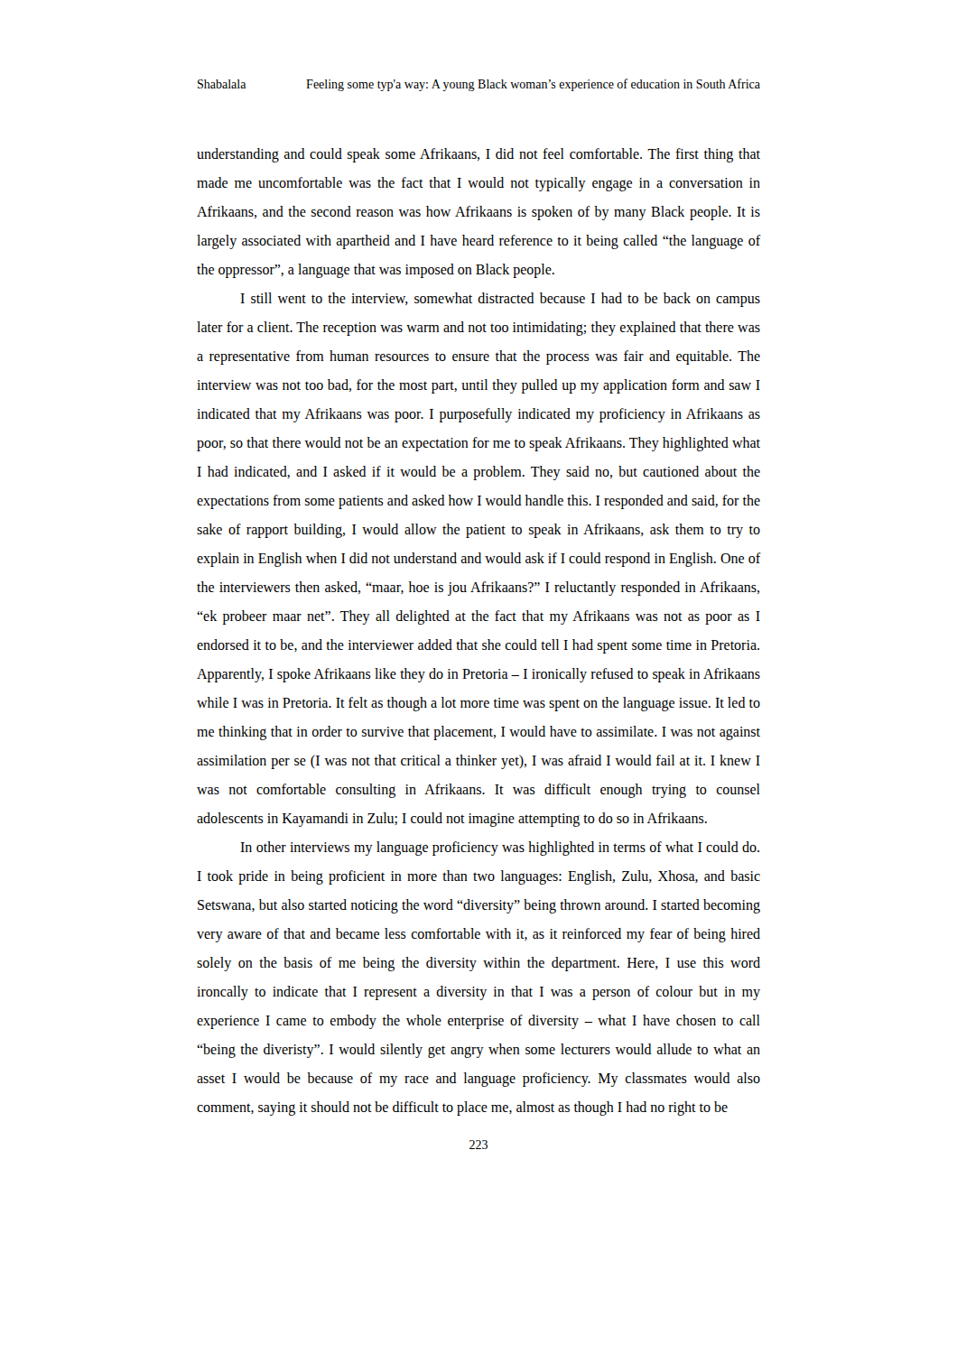Shabalala Feeling some typ'a way: A young Black woman’s experience of education in South Africa
understanding and could speak some Afrikaans, I did not feel comfortable. The first thing that made me uncomfortable was the fact that I would not typically engage in a conversation in Afrikaans, and the second reason was how Afrikaans is spoken of by many Black people. It is largely associated with apartheid and I have heard reference to it being called “the language of the oppressor”, a language that was imposed on Black people.
I still went to the interview, somewhat distracted because I had to be back on campus later for a client. The reception was warm and not too intimidating; they explained that there was a representative from human resources to ensure that the process was fair and equitable. The interview was not too bad, for the most part, until they pulled up my application form and saw I indicated that my Afrikaans was poor. I purposefully indicated my proficiency in Afrikaans as poor, so that there would not be an expectation for me to speak Afrikaans. They highlighted what I had indicated, and I asked if it would be a problem. They said no, but cautioned about the expectations from some patients and asked how I would handle this. I responded and said, for the sake of rapport building, I would allow the patient to speak in Afrikaans, ask them to try to explain in English when I did not understand and would ask if I could respond in English. One of the interviewers then asked, “maar, hoe is jou Afrikaans?” I reluctantly responded in Afrikaans, “ek probeer maar net”. They all delighted at the fact that my Afrikaans was not as poor as I endorsed it to be, and the interviewer added that she could tell I had spent some time in Pretoria. Apparently, I spoke Afrikaans like they do in Pretoria – I ironically refused to speak in Afrikaans while I was in Pretoria. It felt as though a lot more time was spent on the language issue. It led to me thinking that in order to survive that placement, I would have to assimilate. I was not against assimilation per se (I was not that critical a thinker yet), I was afraid I would fail at it. I knew I was not comfortable consulting in Afrikaans. It was difficult enough trying to counsel adolescents in Kayamandi in Zulu; I could not imagine attempting to do so in Afrikaans.
In other interviews my language proficiency was highlighted in terms of what I could do. I took pride in being proficient in more than two languages: English, Zulu, Xhosa, and basic Setswana, but also started noticing the word “diversity” being thrown around. I started becoming very aware of that and became less comfortable with it, as it reinforced my fear of being hired solely on the basis of me being the diversity within the department. Here, I use this word ironcally to indicate that I represent a diversity in that I was a person of colour but in my experience I came to embody the whole enterprise of diversity – what I have chosen to call “being the diveristy”. I would silently get angry when some lecturers would allude to what an asset I would be because of my race and language proficiency. My classmates would also comment, saying it should not be difficult to place me, almost as though I had no right to be
223